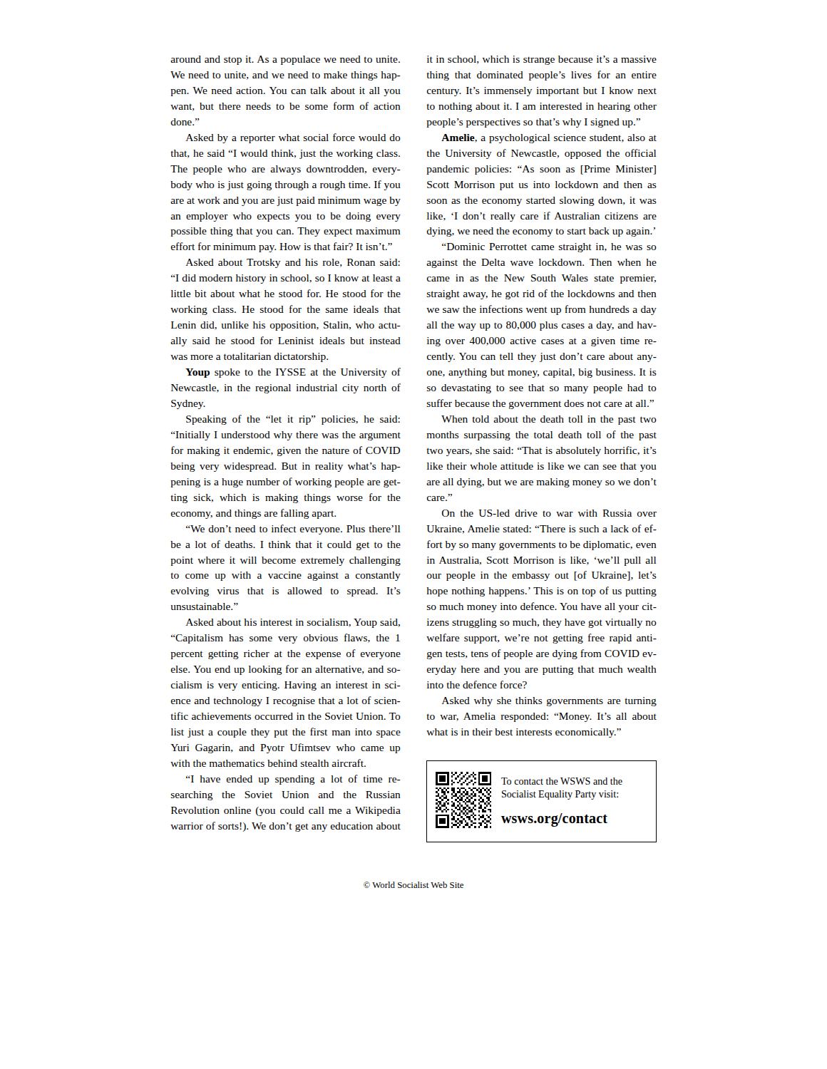around and stop it. As a populace we need to unite. We need to unite, and we need to make things happen. We need action. You can talk about it all you want, but there needs to be some form of action done.”
Asked by a reporter what social force would do that, he said “I would think, just the working class. The people who are always downtrodden, everybody who is just going through a rough time. If you are at work and you are just paid minimum wage by an employer who expects you to be doing every possible thing that you can. They expect maximum effort for minimum pay. How is that fair? It isn’t.”
Asked about Trotsky and his role, Ronan said: “I did modern history in school, so I know at least a little bit about what he stood for. He stood for the working class. He stood for the same ideals that Lenin did, unlike his opposition, Stalin, who actually said he stood for Leninist ideals but instead was more a totalitarian dictatorship.
Youp spoke to the IYSSE at the University of Newcastle, in the regional industrial city north of Sydney.
Speaking of the “let it rip” policies, he said: “Initially I understood why there was the argument for making it endemic, given the nature of COVID being very widespread. But in reality what’s happening is a huge number of working people are getting sick, which is making things worse for the economy, and things are falling apart.
“We don’t need to infect everyone. Plus there’ll be a lot of deaths. I think that it could get to the point where it will become extremely challenging to come up with a vaccine against a constantly evolving virus that is allowed to spread. It’s unsustainable.”
Asked about his interest in socialism, Youp said, “Capitalism has some very obvious flaws, the 1 percent getting richer at the expense of everyone else. You end up looking for an alternative, and socialism is very enticing. Having an interest in science and technology I recognise that a lot of scientific achievements occurred in the Soviet Union. To list just a couple they put the first man into space Yuri Gagarin, and Pyotr Ufimtsev who came up with the mathematics behind stealth aircraft.
“I have ended up spending a lot of time researching the Soviet Union and the Russian Revolution online (you could call me a Wikipedia warrior of sorts!). We don’t get any education about it in school, which is strange because it’s a massive thing that dominated people’s lives for an entire century. It’s immensely important but I know next to nothing about it. I am interested in hearing other people’s perspectives so that’s why I signed up.”
Amelie, a psychological science student, also at the University of Newcastle, opposed the official pandemic policies: “As soon as [Prime Minister] Scott Morrison put us into lockdown and then as soon as the economy started slowing down, it was like, ‘I don’t really care if Australian citizens are dying, we need the economy to start back up again.’
“Dominic Perrottet came straight in, he was so against the Delta wave lockdown. Then when he came in as the New South Wales state premier, straight away, he got rid of the lockdowns and then we saw the infections went up from hundreds a day all the way up to 80,000 plus cases a day, and having over 400,000 active cases at a given time recently. You can tell they just don’t care about anyone, anything but money, capital, big business. It is so devastating to see that so many people had to suffer because the government does not care at all.”
When told about the death toll in the past two months surpassing the total death toll of the past two years, she said: “That is absolutely horrific, it’s like their whole attitude is like we can see that you are all dying, but we are making money so we don’t care.”
On the US-led drive to war with Russia over Ukraine, Amelie stated: “There is such a lack of effort by so many governments to be diplomatic, even in Australia, Scott Morrison is like, ‘we’ll pull all our people in the embassy out [of Ukraine], let’s hope nothing happens.’ This is on top of us putting so much money into defence. You have all your citizens struggling so much, they have got virtually no welfare support, we’re not getting free rapid antigen tests, tens of people are dying from COVID everyday here and you are putting that much wealth into the defence force?
Asked why she thinks governments are turning to war, Amelia responded: “Money. It’s all about what is in their best interests economically.”
To contact the WSWS and the
Socialist Equality Party visit: wsws.org/contact
© World Socialist Web Site